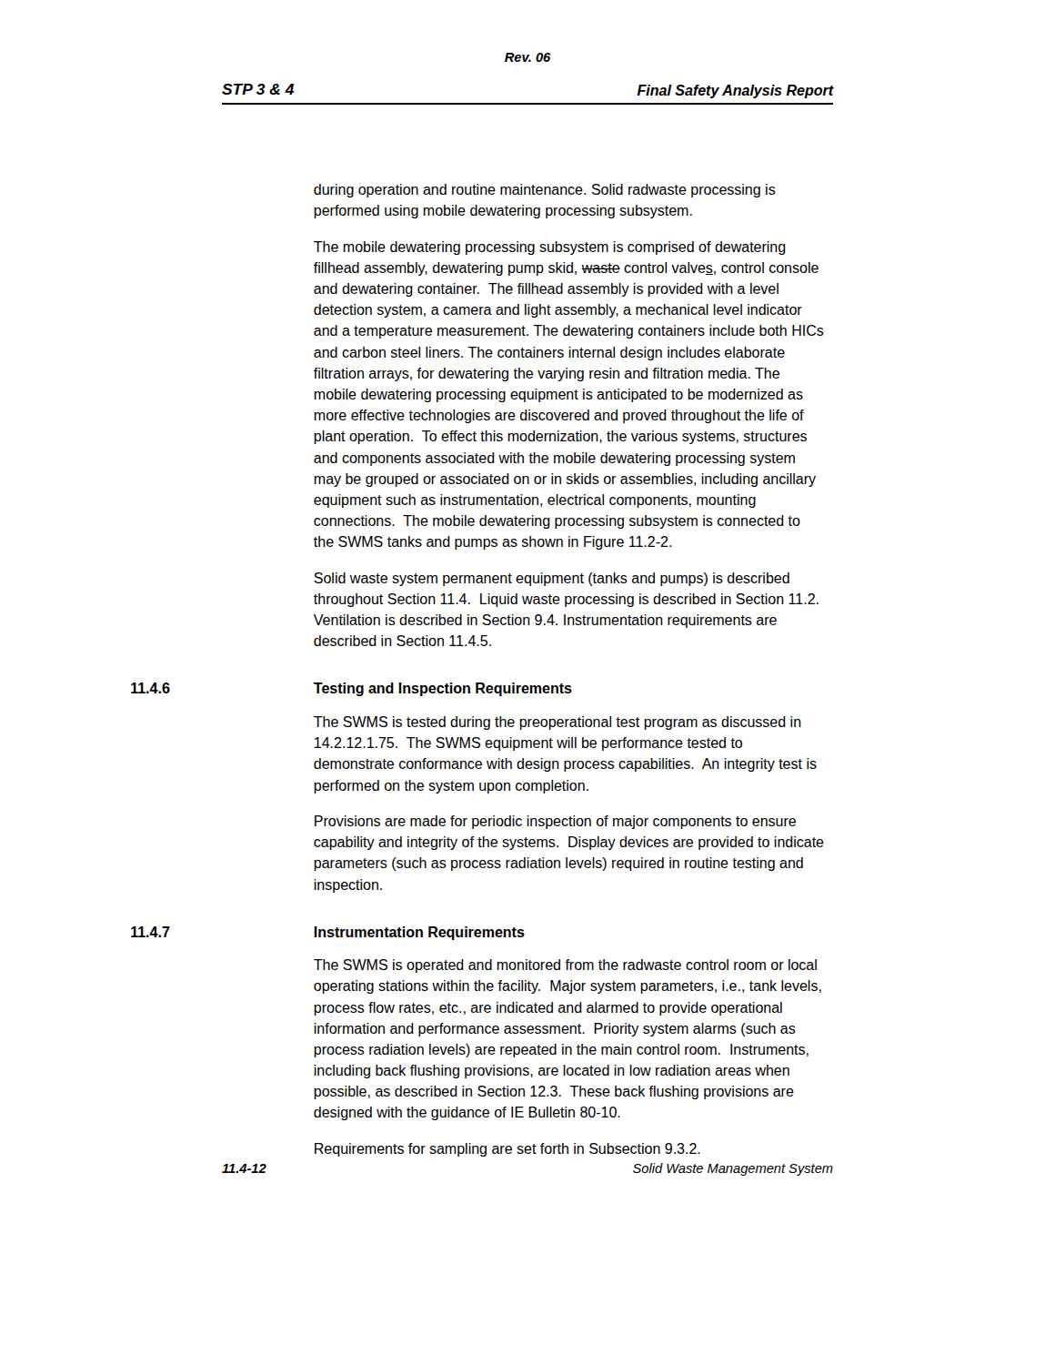Rev. 06
STP 3 & 4
Final Safety Analysis Report
during operation and routine maintenance. Solid radwaste processing is performed using mobile dewatering processing subsystem.
The mobile dewatering processing subsystem is comprised of dewatering fillhead assembly, dewatering pump skid, waste control valves, control console and dewatering container. The fillhead assembly is provided with a level detection system, a camera and light assembly, a mechanical level indicator and a temperature measurement. The dewatering containers include both HICs and carbon steel liners. The containers internal design includes elaborate filtration arrays, for dewatering the varying resin and filtration media. The mobile dewatering processing equipment is anticipated to be modernized as more effective technologies are discovered and proved throughout the life of plant operation. To effect this modernization, the various systems, structures and components associated with the mobile dewatering processing system may be grouped or associated on or in skids or assemblies, including ancillary equipment such as instrumentation, electrical components, mounting connections. The mobile dewatering processing subsystem is connected to the SWMS tanks and pumps as shown in Figure 11.2-2.
Solid waste system permanent equipment (tanks and pumps) is described throughout Section 11.4. Liquid waste processing is described in Section 11.2. Ventilation is described in Section 9.4. Instrumentation requirements are described in Section 11.4.5.
11.4.6 Testing and Inspection Requirements
The SWMS is tested during the preoperational test program as discussed in 14.2.12.1.75. The SWMS equipment will be performance tested to demonstrate conformance with design process capabilities. An integrity test is performed on the system upon completion.
Provisions are made for periodic inspection of major components to ensure capability and integrity of the systems. Display devices are provided to indicate parameters (such as process radiation levels) required in routine testing and inspection.
11.4.7 Instrumentation Requirements
The SWMS is operated and monitored from the radwaste control room or local operating stations within the facility. Major system parameters, i.e., tank levels, process flow rates, etc., are indicated and alarmed to provide operational information and performance assessment. Priority system alarms (such as process radiation levels) are repeated in the main control room. Instruments, including back flushing provisions, are located in low radiation areas when possible, as described in Section 12.3. These back flushing provisions are designed with the guidance of IE Bulletin 80-10.
Requirements for sampling are set forth in Subsection 9.3.2.
11.4-12
Solid Waste Management System